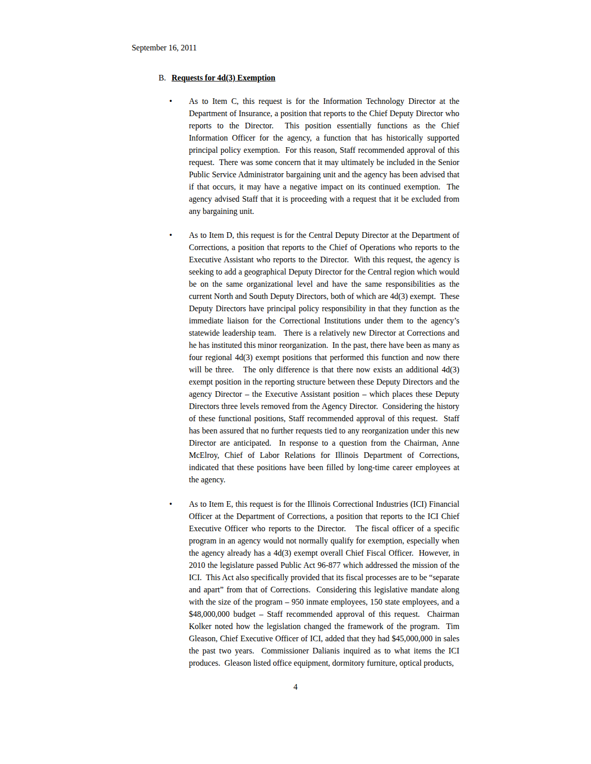September 16, 2011
B. Requests for 4d(3) Exemption
As to Item C, this request is for the Information Technology Director at the Department of Insurance, a position that reports to the Chief Deputy Director who reports to the Director. This position essentially functions as the Chief Information Officer for the agency, a function that has historically supported principal policy exemption. For this reason, Staff recommended approval of this request. There was some concern that it may ultimately be included in the Senior Public Service Administrator bargaining unit and the agency has been advised that if that occurs, it may have a negative impact on its continued exemption. The agency advised Staff that it is proceeding with a request that it be excluded from any bargaining unit.
As to Item D, this request is for the Central Deputy Director at the Department of Corrections, a position that reports to the Chief of Operations who reports to the Executive Assistant who reports to the Director. With this request, the agency is seeking to add a geographical Deputy Director for the Central region which would be on the same organizational level and have the same responsibilities as the current North and South Deputy Directors, both of which are 4d(3) exempt. These Deputy Directors have principal policy responsibility in that they function as the immediate liaison for the Correctional Institutions under them to the agency’s statewide leadership team. There is a relatively new Director at Corrections and he has instituted this minor reorganization. In the past, there have been as many as four regional 4d(3) exempt positions that performed this function and now there will be three. The only difference is that there now exists an additional 4d(3) exempt position in the reporting structure between these Deputy Directors and the agency Director – the Executive Assistant position – which places these Deputy Directors three levels removed from the Agency Director. Considering the history of these functional positions, Staff recommended approval of this request. Staff has been assured that no further requests tied to any reorganization under this new Director are anticipated. In response to a question from the Chairman, Anne McElroy, Chief of Labor Relations for Illinois Department of Corrections, indicated that these positions have been filled by long-time career employees at the agency.
As to Item E, this request is for the Illinois Correctional Industries (ICI) Financial Officer at the Department of Corrections, a position that reports to the ICI Chief Executive Officer who reports to the Director. The fiscal officer of a specific program in an agency would not normally qualify for exemption, especially when the agency already has a 4d(3) exempt overall Chief Fiscal Officer. However, in 2010 the legislature passed Public Act 96-877 which addressed the mission of the ICI. This Act also specifically provided that its fiscal processes are to be “separate and apart” from that of Corrections. Considering this legislative mandate along with the size of the program – 950 inmate employees, 150 state employees, and a $48,000,000 budget – Staff recommended approval of this request. Chairman Kolker noted how the legislation changed the framework of the program. Tim Gleason, Chief Executive Officer of ICI, added that they had $45,000,000 in sales the past two years. Commissioner Dalianis inquired as to what items the ICI produces. Gleason listed office equipment, dormitory furniture, optical products,
4